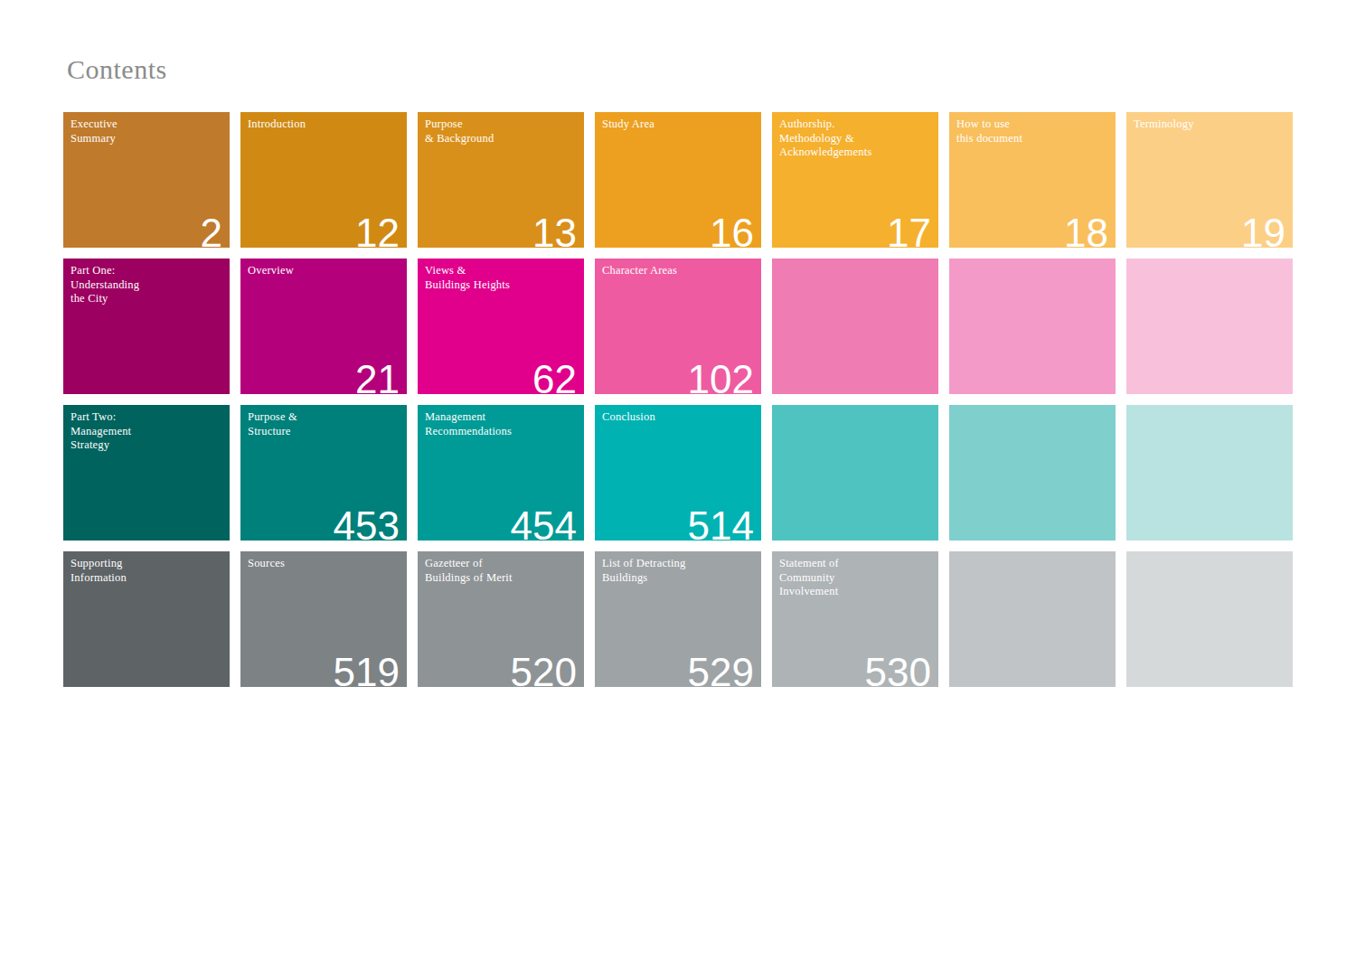Contents
| Executive Summary 2 | Introduction 12 | Purpose & Background 13 | Study Area 16 | Authorship. Methodology & Acknowledgements 17 | How to use this document 18 | Terminology 19 |
| Part One: Understanding the City | Overview 21 | Views & Buildings Heights 62 | Character Areas 102 | | | |
| Part Two: Management Strategy | Purpose & Structure 453 | Management Recommendations 454 | Conclusion 514 | | | |
| Supporting Information | Sources 519 | Gazetteer of Buildings of Merit 520 | List of Detracting Buildings 529 | Statement of Community Involvement 530 | | |